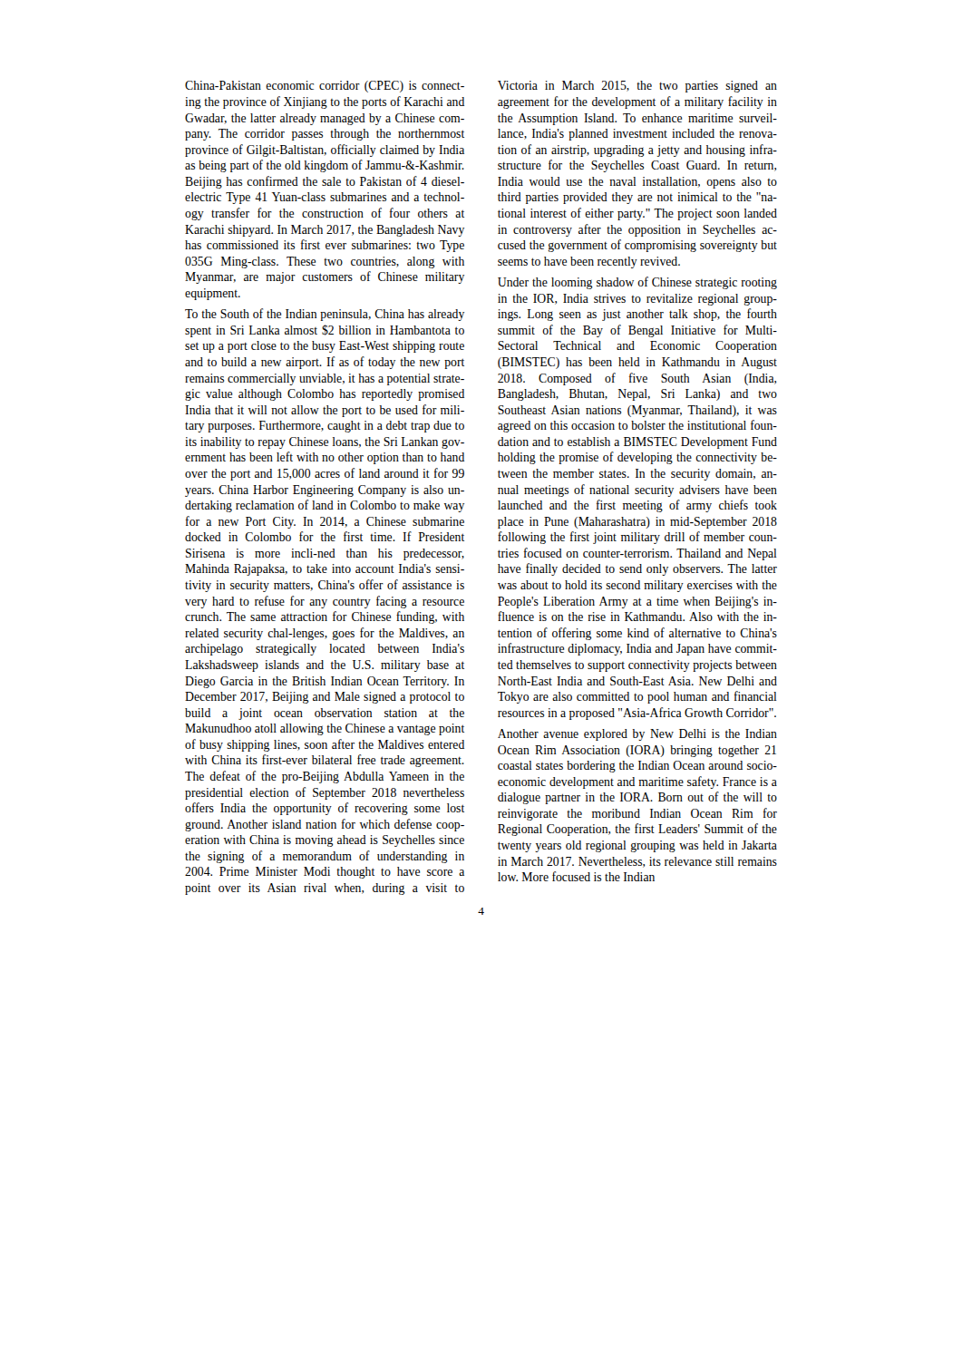China-Pakistan economic corridor (CPEC) is connecting the province of Xinjiang to the ports of Karachi and Gwadar, the latter already managed by a Chinese company. The corridor passes through the northernmost province of Gilgit-Baltistan, officially claimed by India as being part of the old kingdom of Jammu-&-Kashmir. Beijing has confirmed the sale to Pakistan of 4 diesel-electric Type 41 Yuan-class submarines and a technology transfer for the construction of four others at Karachi shipyard. In March 2017, the Bangladesh Navy has commissioned its first ever submarines: two Type 035G Ming-class. These two countries, along with Myanmar, are major customers of Chinese military equipment.
To the South of the Indian peninsula, China has already spent in Sri Lanka almost $2 billion in Hambantota to set up a port close to the busy East-West shipping route and to build a new airport. If as of today the new port remains commercially unviable, it has a potential strategic value although Colombo has reportedly promised India that it will not allow the port to be used for military purposes. Furthermore, caught in a debt trap due to its inability to repay Chinese loans, the Sri Lankan government has been left with no other option than to hand over the port and 15,000 acres of land around it for 99 years. China Harbor Engineering Company is also undertaking reclamation of land in Colombo to make way for a new Port City. In 2014, a Chinese submarine docked in Colombo for the first time. If President Sirisena is more incli-ned than his predecessor, Mahinda Rajapaksa, to take into account India's sensitivity in security matters, China's offer of assistance is very hard to refuse for any country facing a resource crunch. The same attraction for Chinese funding, with related security chal-lenges, goes for the Maldives, an archipelago strategically located between India's Lakshadsweep islands and the U.S. military base at Diego Garcia in the British Indian Ocean Territory. In December 2017, Beijing and Male signed a protocol to build a joint ocean observation station at the Makunudhoo atoll allowing the Chinese a vantage point of busy shipping lines, soon after the Maldives entered with China its first-ever bilateral free trade agreement. The defeat of the pro-Beijing Abdulla Yameen in the presidential election of September 2018 nevertheless offers India the opportunity of recovering some lost ground. Another island nation for which defense cooperation with China is moving ahead is Seychelles since the signing of a memorandum of understanding in 2004. Prime Minister Modi thought to have score a point over its Asian rival when, during a visit to Victoria in March 2015, the two parties signed an agreement for the development of a military facility in the Assumption Island. To enhance maritime surveillance, India's planned investment included the renovation of an airstrip, upgrading a jetty and housing infrastructure for the Seychelles Coast Guard. In return, India would use the naval installation, opens also to third parties provided they are not inimical to the "national interest of either party." The project soon landed in controversy after the opposition in Seychelles accused the government of compromising sovereignty but seems to have been recently revived.
Under the looming shadow of Chinese strategic rooting in the IOR, India strives to revitalize regional groupings. Long seen as just another talk shop, the fourth summit of the Bay of Bengal Initiative for Multi-Sectoral Technical and Economic Cooperation (BIMSTEC) has been held in Kathmandu in August 2018. Composed of five South Asian (India, Bangladesh, Bhutan, Nepal, Sri Lanka) and two Southeast Asian nations (Myanmar, Thailand), it was agreed on this occasion to bolster the institutional foundation and to establish a BIMSTEC Development Fund holding the promise of developing the connectivity between the member states. In the security domain, annual meetings of national security advisers have been launched and the first meeting of army chiefs took place in Pune (Maharashatra) in mid-September 2018 following the first joint military drill of member countries focused on counter-terrorism. Thailand and Nepal have finally decided to send only observers. The latter was about to hold its second military exercises with the People's Liberation Army at a time when Beijing's influence is on the rise in Kathmandu. Also with the intention of offering some kind of alternative to China's infrastructure diplomacy, India and Japan have committed themselves to support connectivity projects between North-East India and South-East Asia. New Delhi and Tokyo are also committed to pool human and financial resources in a proposed "Asia-Africa Growth Corridor".
Another avenue explored by New Delhi is the Indian Ocean Rim Association (IORA) bringing together 21 coastal states bordering the Indian Ocean around socio-economic development and maritime safety. France is a dialogue partner in the IORA. Born out of the will to reinvigorate the moribund Indian Ocean Rim for Regional Cooperation, the first Leaders' Summit of the twenty years old regional grouping was held in Jakarta in March 2017. Nevertheless, its relevance still remains low. More focused is the Indian
4